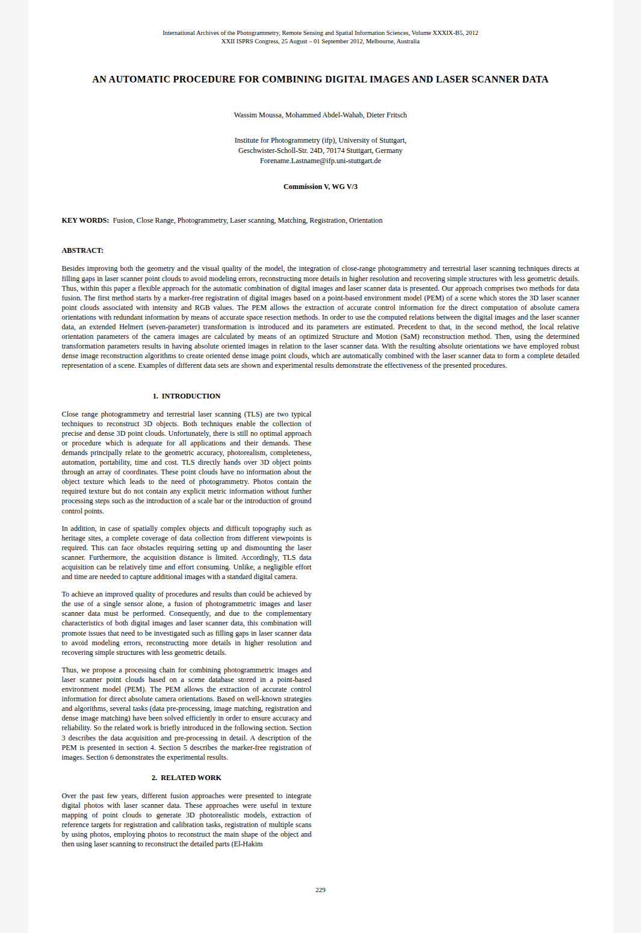International Archives of the Photogrammetry, Remote Sensing and Spatial Information Sciences, Volume XXXIX-B5, 2012
XXII ISPRS Congress, 25 August – 01 September 2012, Melbourne, Australia
An Automatic Procedure for Combining Digital Images and Laser Scanner Data
Wassim Moussa, Mohammed Abdel-Wahab, Dieter Fritsch
Institute for Photogrammetry (ifp), University of Stuttgart,
Geschwister-Scholl-Str. 24D, 70174 Stuttgart, Germany
Forename.Lastname@ifp.uni-stuttgart.de
Commission V, WG V/3
KEY WORDS: Fusion, Close Range, Photogrammetry, Laser scanning, Matching, Registration, Orientation
ABSTRACT:
Besides improving both the geometry and the visual quality of the model, the integration of close-range photogrammetry and terrestrial laser scanning techniques directs at filling gaps in laser scanner point clouds to avoid modeling errors, reconstructing more details in higher resolution and recovering simple structures with less geometric details. Thus, within this paper a flexible approach for the automatic combination of digital images and laser scanner data is presented. Our approach comprises two methods for data fusion. The first method starts by a marker-free registration of digital images based on a point-based environment model (PEM) of a scene which stores the 3D laser scanner point clouds associated with intensity and RGB values. The PEM allows the extraction of accurate control information for the direct computation of absolute camera orientations with redundant information by means of accurate space resection methods. In order to use the computed relations between the digital images and the laser scanner data, an extended Helmert (seven-parameter) transformation is introduced and its parameters are estimated. Precedent to that, in the second method, the local relative orientation parameters of the camera images are calculated by means of an optimized Structure and Motion (SaM) reconstruction method. Then, using the determined transformation parameters results in having absolute oriented images in relation to the laser scanner data. With the resulting absolute orientations we have employed robust dense image reconstruction algorithms to create oriented dense image point clouds, which are automatically combined with the laser scanner data to form a complete detailed representation of a scene. Examples of different data sets are shown and experimental results demonstrate the effectiveness of the presented procedures.
1. Introduction
Close range photogrammetry and terrestrial laser scanning (TLS) are two typical techniques to reconstruct 3D objects. Both techniques enable the collection of precise and dense 3D point clouds. Unfortunately, there is still no optimal approach or procedure which is adequate for all applications and their demands. These demands principally relate to the geometric accuracy, photorealism, completeness, automation, portability, time and cost. TLS directly hands over 3D object points through an array of coordinates. These point clouds have no information about the object texture which leads to the need of photogrammetry. Photos contain the required texture but do not contain any explicit metric information without further processing steps such as the introduction of a scale bar or the introduction of ground control points.
In addition, in case of spatially complex objects and difficult topography such as heritage sites, a complete coverage of data collection from different viewpoints is required. This can face obstacles requiring setting up and dismounting the laser scanner. Furthermore, the acquisition distance is limited. Accordingly, TLS data acquisition can be relatively time and effort consuming. Unlike, a negligible effort and time are needed to capture additional images with a standard digital camera.
To achieve an improved quality of procedures and results than could be achieved by the use of a single sensor alone, a fusion of photogrammetric images and laser scanner data must be performed. Consequently, and due to the complementary characteristics of both digital images and laser scanner data, this combination will promote issues that need to be investigated such as filling gaps in laser scanner data to avoid modeling errors, reconstructing more details in higher resolution and recovering simple structures with less geometric details.
Thus, we propose a processing chain for combining photogrammetric images and laser scanner point clouds based on a scene database stored in a point-based environment model (PEM). The PEM allows the extraction of accurate control information for direct absolute camera orientations. Based on well-known strategies and algorithms, several tasks (data pre-processing, image matching, registration and dense image matching) have been solved efficiently in order to ensure accuracy and reliability. So the related work is briefly introduced in the following section. Section 3 describes the data acquisition and pre-processing in detail. A description of the PEM is presented in section 4. Section 5 describes the marker-free registration of images. Section 6 demonstrates the experimental results.
2. Related Work
Over the past few years, different fusion approaches were presented to integrate digital photos with laser scanner data. These approaches were useful in texture mapping of point clouds to generate 3D photorealistic models, extraction of reference targets for registration and calibration tasks, registration of multiple scans by using photos, employing photos to reconstruct the main shape of the object and then using laser scanning to reconstruct the detailed parts (El-Hakim
229